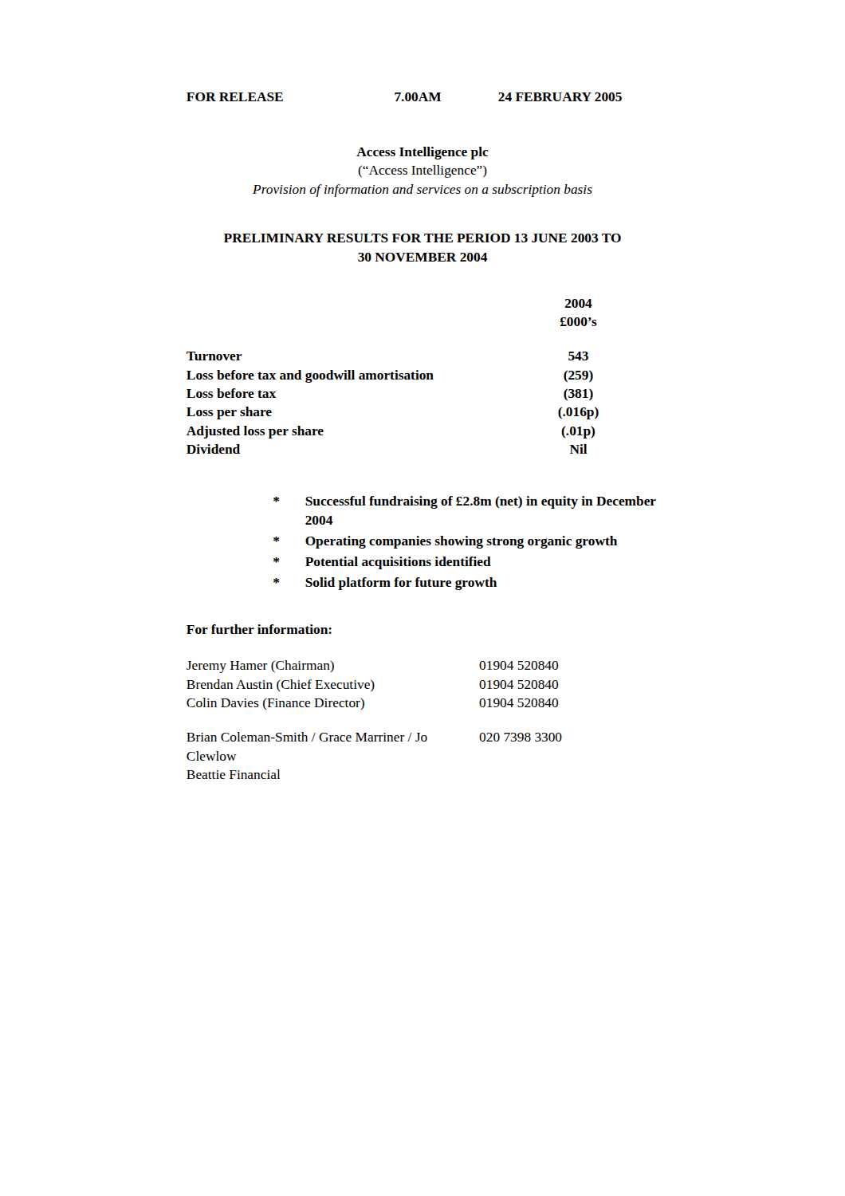FOR RELEASE
7.00AM
24 FEBRUARY 2005
Access Intelligence plc
(“Access Intelligence”)
Provision of information and services on a subscription basis
PRELIMINARY RESULTS FOR THE PERIOD 13 JUNE 2003 TO
30 NOVEMBER 2004
| | 2004 |
| | £000’s |
| Turnover | 543 |
| Loss before tax and goodwill amortisation | (259) |
| Loss before tax | (381) |
| Loss per share | (.016p) |
| Adjusted loss per share | (.01p) |
| Dividend | Nil |
*Successful fundraising of £2.8m (net) in equity in December 2004
*Operating companies showing strong organic growth
*Potential acquisitions identified
*Solid platform for future growth
For further information:
| Jeremy Hamer (Chairman) | 01904 520840 |
| Brendan Austin (Chief Executive) | 01904 520840 |
| Colin Davies (Finance Director) | 01904 520840 |
| Brian Coleman-Smith / Grace Marriner / Jo Clewlow | 020 7398 3300 |
| Beattie Financial | |